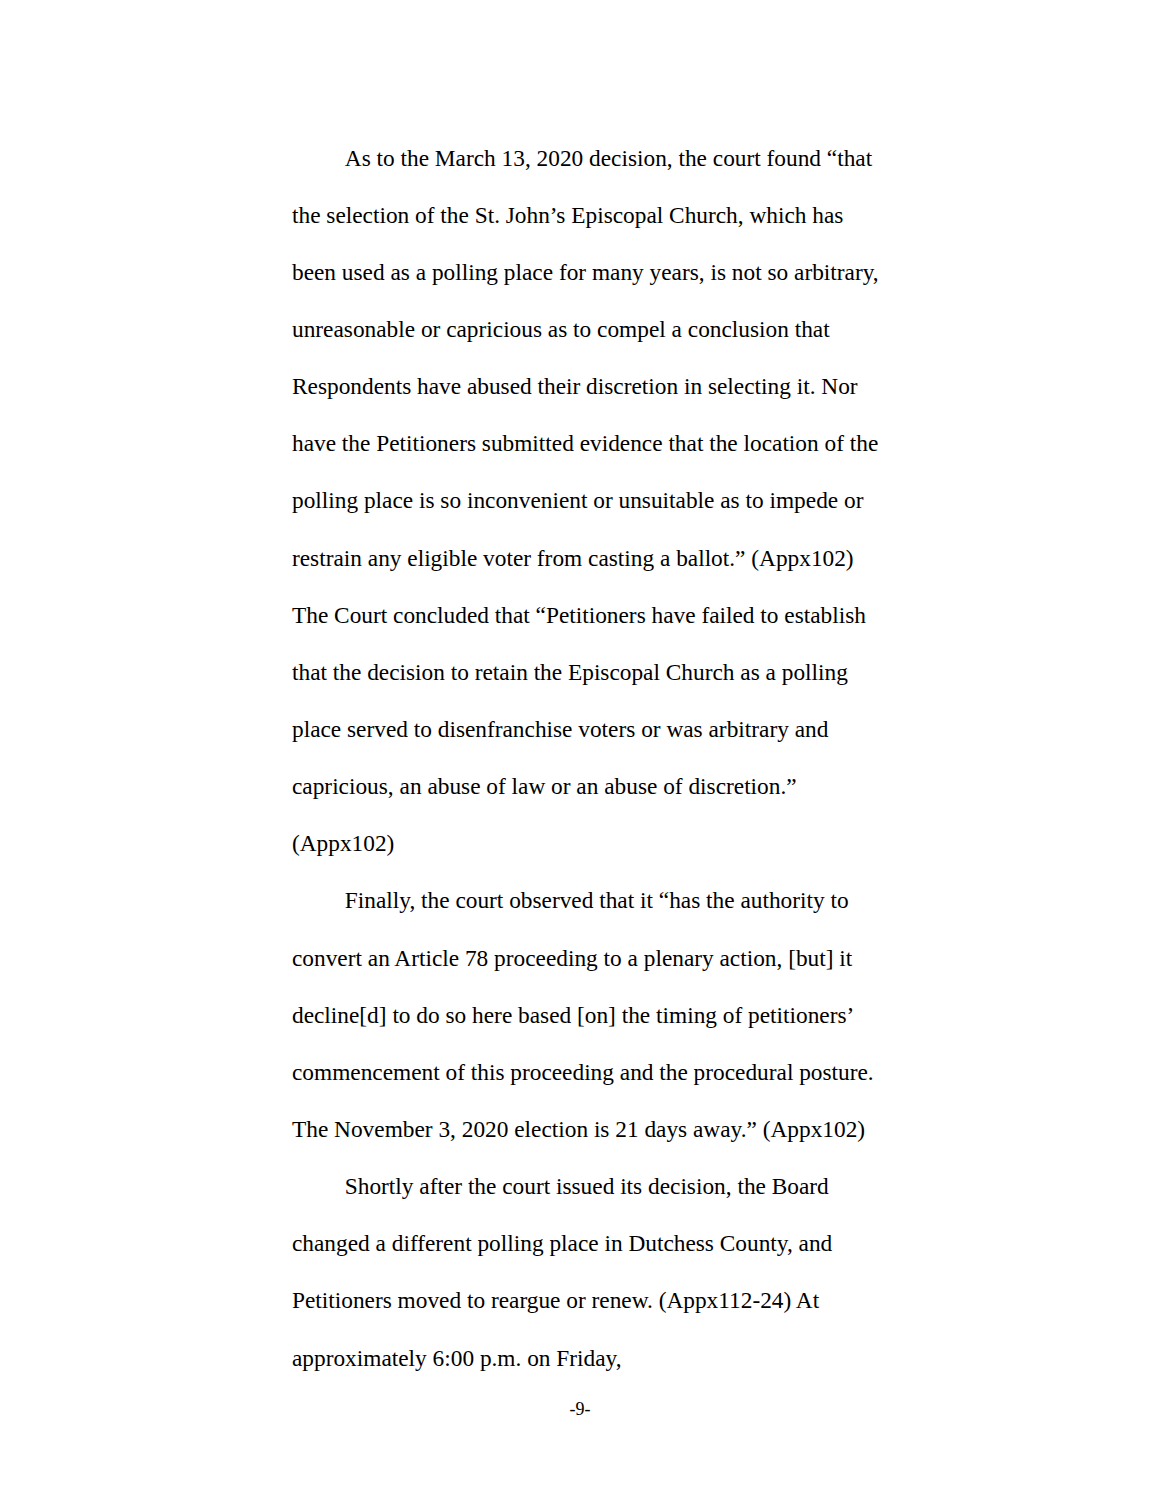As to the March 13, 2020 decision, the court found “that the selection of the St. John’s Episcopal Church, which has been used as a polling place for many years, is not so arbitrary, unreasonable or capricious as to compel a conclusion that Respondents have abused their discretion in selecting it. Nor have the Petitioners submitted evidence that the location of the polling place is so inconvenient or unsuitable as to impede or restrain any eligible voter from casting a ballot.” (Appx102) The Court concluded that “Petitioners have failed to establish that the decision to retain the Episcopal Church as a polling place served to disenfranchise voters or was arbitrary and capricious, an abuse of law or an abuse of discretion.” (Appx102)
Finally, the court observed that it “has the authority to convert an Article 78 proceeding to a plenary action, [but] it decline[d] to do so here based [on] the timing of petitioners’ commencement of this proceeding and the procedural posture. The November 3, 2020 election is 21 days away.” (Appx102)
Shortly after the court issued its decision, the Board changed a different polling place in Dutchess County, and Petitioners moved to reargue or renew. (Appx112-24) At approximately 6:00 p.m. on Friday,
-9-